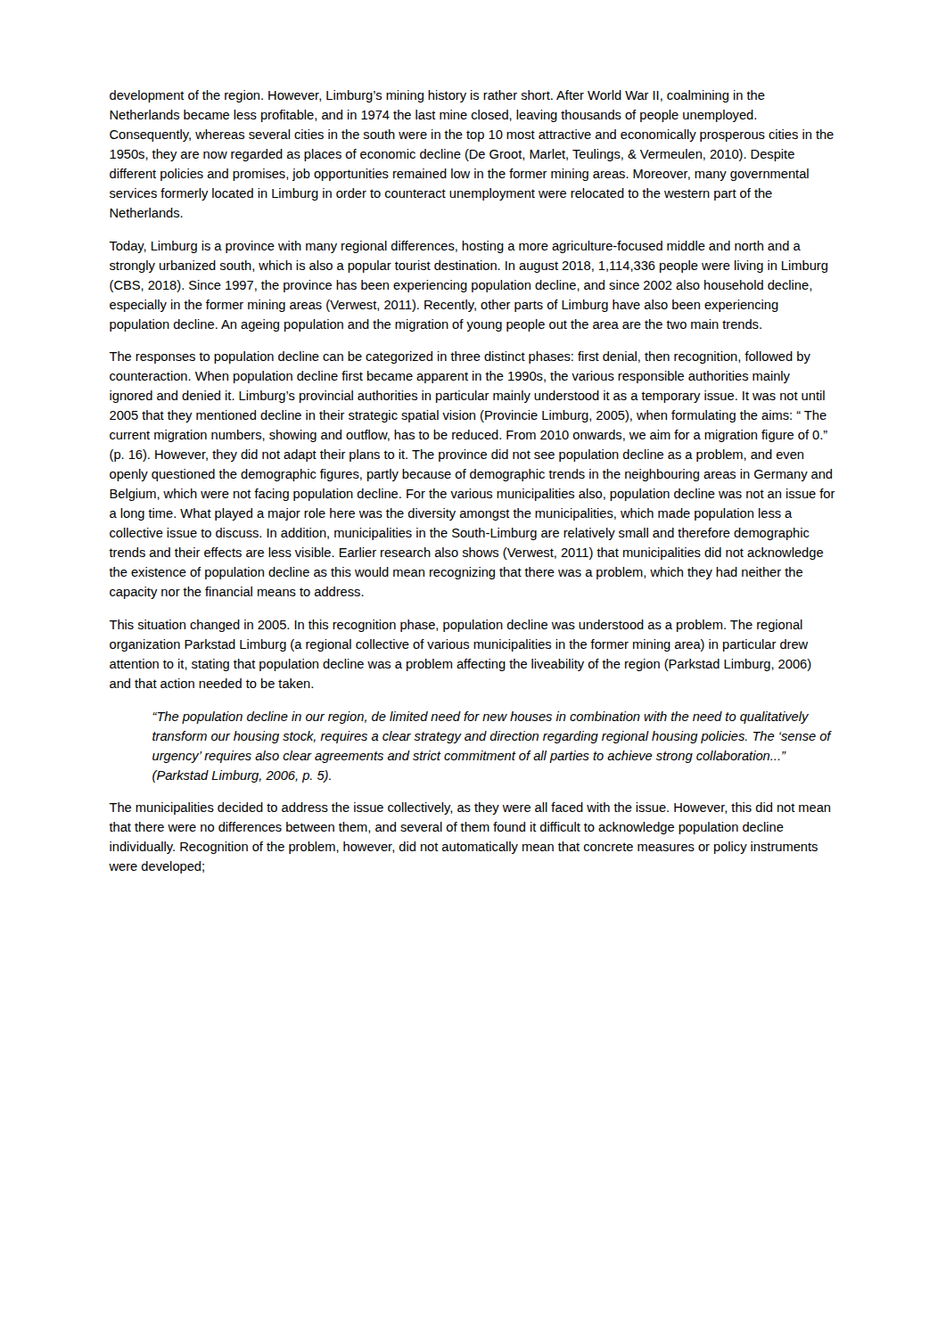development of the region. However, Limburg’s mining history is rather short. After World War II, coalmining in the Netherlands became less profitable, and in 1974 the last mine closed, leaving thousands of people unemployed. Consequently, whereas several cities in the south were in the top 10 most attractive and economically prosperous cities in the 1950s, they are now regarded as places of economic decline (De Groot, Marlet, Teulings, & Vermeulen, 2010). Despite different policies and promises, job opportunities remained low in the former mining areas. Moreover, many governmental services formerly located in Limburg in order to counteract unemployment were relocated to the western part of the Netherlands.
Today, Limburg is a province with many regional differences, hosting a more agriculture-focused middle and north and a strongly urbanized south, which is also a popular tourist destination. In august 2018, 1,114,336 people were living in Limburg (CBS, 2018). Since 1997, the province has been experiencing population decline, and since 2002 also household decline, especially in the former mining areas (Verwest, 2011). Recently, other parts of Limburg have also been experiencing population decline. An ageing population and the migration of young people out the area are the two main trends.
The responses to population decline can be categorized in three distinct phases: first denial, then recognition, followed by counteraction. When population decline first became apparent in the 1990s, the various responsible authorities mainly ignored and denied it. Limburg’s provincial authorities in particular mainly understood it as a temporary issue. It was not until 2005 that they mentioned decline in their strategic spatial vision (Provincie Limburg, 2005), when formulating the aims: “ The current migration numbers, showing and outflow, has to be reduced. From 2010 onwards, we aim for a migration figure of 0.” (p. 16). However, they did not adapt their plans to it. The province did not see population decline as a problem, and even openly questioned the demographic figures, partly because of demographic trends in the neighbouring areas in Germany and Belgium, which were not facing population decline. For the various municipalities also, population decline was not an issue for a long time. What played a major role here was the diversity amongst the municipalities, which made population less a collective issue to discuss. In addition, municipalities in the South-Limburg are relatively small and therefore demographic trends and their effects are less visible. Earlier research also shows (Verwest, 2011) that municipalities did not acknowledge the existence of population decline as this would mean recognizing that there was a problem, which they had neither the capacity nor the financial means to address.
This situation changed in 2005. In this recognition phase, population decline was understood as a problem. The regional organization Parkstad Limburg (a regional collective of various municipalities in the former mining area) in particular drew attention to it, stating that population decline was a problem affecting the liveability of the region (Parkstad Limburg, 2006) and that action needed to be taken.
“The population decline in our region, de limited need for new houses in combination with the need to qualitatively transform our housing stock, requires a clear strategy and direction regarding regional housing policies. The ‘sense of urgency’ requires also clear agreements and strict commitment of all parties to achieve strong collaboration...” (Parkstad Limburg, 2006, p. 5).
The municipalities decided to address the issue collectively, as they were all faced with the issue. However, this did not mean that there were no differences between them, and several of them found it difficult to acknowledge population decline individually. Recognition of the problem, however, did not automatically mean that concrete measures or policy instruments were developed;